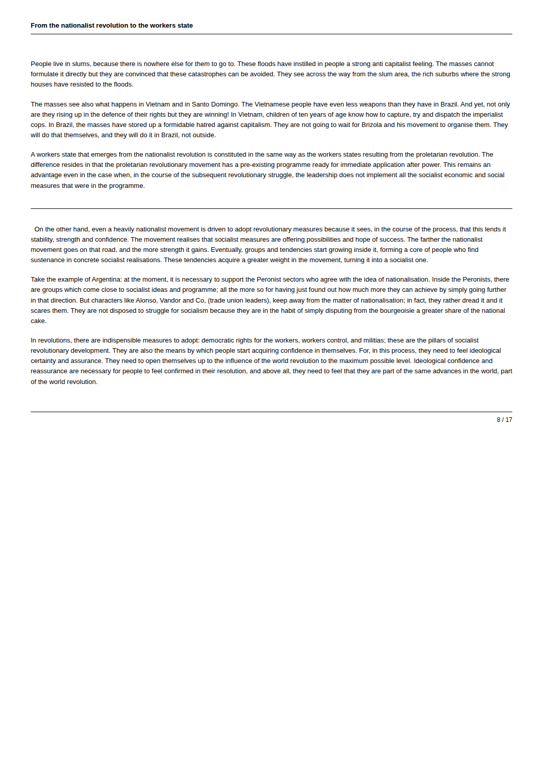From the nationalist revolution to the workers state
People live in slums, because there is nowhere else for them to go to. These floods have instilled in people a strong anti capitalist feeling. The masses cannot formulate it directly but they are convinced that these catastrophes can be avoided. They see across the way from the slum area, the rich suburbs where the strong houses have resisted to the floods.
The masses see also what happens in Vietnam and in Santo Domingo. The Vietnamese people have even less weapons than they have in Brazil. And yet, not only are they rising up in the defence of their rights but they are winning! In Vietnam, children of ten years of age know how to capture, try and dispatch the imperialist cops. In Brazil, the masses have stored up a formidable hatred against capitalism. They are not going to wait for Brizola and his movement to organise them. They will do that themselves, and they will do it in Brazil, not outside.
A workers state that emerges from the nationalist revolution is constituted in the same way as the workers states resulting from the proletarian revolution. The difference resides in that the proletarian revolutionary movement has a pre-existing programme ready for immediate application after power. This remains an advantage even in the case when, in the course of the subsequent revolutionary struggle, the leadership does not implement all the socialist economic and social measures that were in the programme.
On the other hand, even a heavily nationalist movement is driven to adopt revolutionary measures because it sees, in the course of the process, that this lends it stability, strength and confidence. The movement realises that socialist measures are offering possibilities and hope of success. The farther the nationalist movement goes on that road, and the more strength it gains. Eventually, groups and tendencies start growing inside it, forming a core of people who find sustenance in concrete socialist realisations. These tendencies acquire a greater weight in the movement, turning it into a socialist one.
Take the example of Argentina: at the moment, it is necessary to support the Peronist sectors who agree with the idea of nationalisation. Inside the Peronists, there are groups which come close to socialist ideas and programme; all the more so for having just found out how much more they can achieve by simply going further in that direction. But characters like Alonso, Vandor and Co, (trade union leaders), keep away from the matter of nationalisation; in fact, they rather dread it and it scares them. They are not disposed to struggle for socialism because they are in the habit of simply disputing from the bourgeoisie a greater share of the national cake.
In revolutions, there are indispensible measures to adopt: democratic rights for the workers, workers control, and militias; these are the pillars of socialist revolutionary development. They are also the means by which people start acquiring confidence in themselves. For, in this process, they need to feel ideological certainty and assurance. They need to open themselves up to the influence of the world revolution to the maximum possible level. Ideological confidence and reassurance are necessary for people to feel confirmed in their resolution, and above all, they need to feel that they are part of the same advances in the world, part of the world revolution.
8 / 17